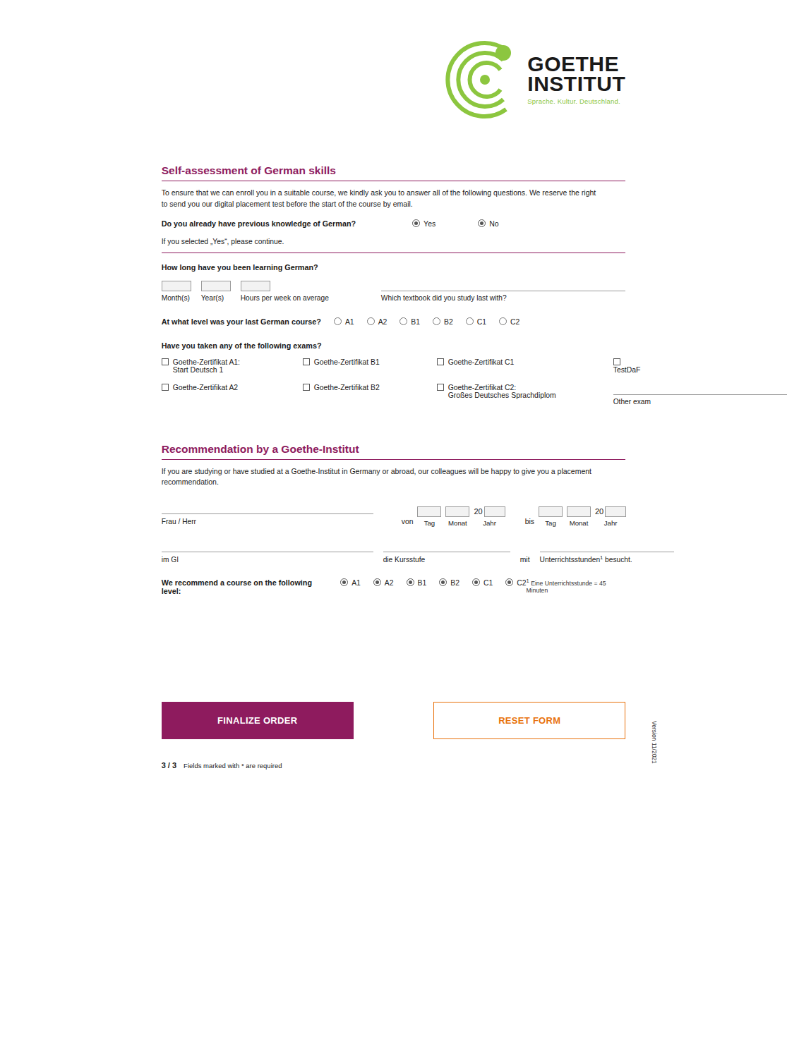GOETHE INSTITUT Sprache. Kultur. Deutschland.
Self-assessment of German skills
To ensure that we can enroll you in a suitable course, we kindly ask you to answer all of the following questions. We reserve the right to send you our digital placement test before the start of the course by email.
Do you already have previous knowledge of German? Yes No
If you selected „Yes“, please continue.
How long have you been learning German?
Month(s)
Year(s)
Hours per week on average
Which textbook did you study last with?
At what level was your last German course? A1 A2 B1 B2 C1 C2
Have you taken any of the following exams?
Goethe-Zertifikat A1: Start Deutsch 1
Goethe-Zertifikat B1
Goethe-Zertifikat C1
TestDaF
Goethe-Zertifikat A2
Goethe-Zertifikat B2
Goethe-Zertifikat C2: Großes Deutsches Sprachdiplom
Other exam
Recommendation by a Goethe-Institut
If you are studying or have studied at a Goethe-Institut in Germany or abroad, our colleagues will be happy to give you a placement recommendation.
Frau / Herr
von
Tag
Monat
20 Jahr
bis
Tag
Monat
20 Jahr
im GI
die Kursstufe
mit
Unterrichtsstunden1 besucht.
We recommend a course on the following level: A1 A2 B1 B2 C1 C2 1 Eine Unterrichtsstunde = 45 Minuten
FINALIZE ORDER
RESET FORM
3 / 3 Fields marked with * are required
Version 11/2021